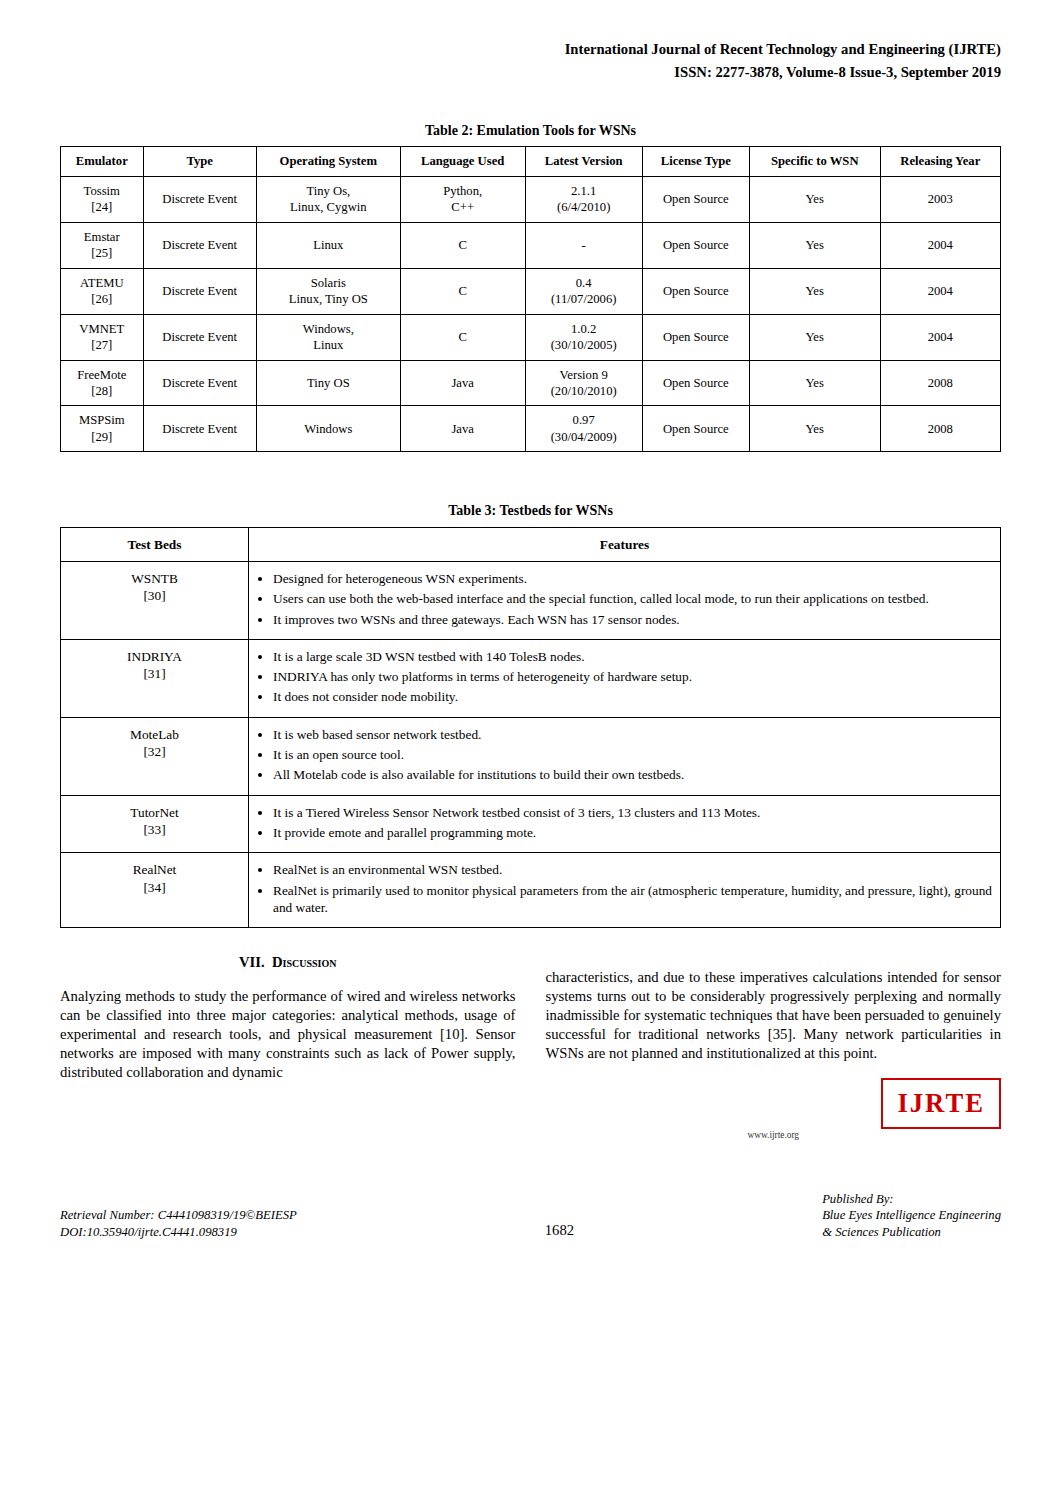International Journal of Recent Technology and Engineering (IJRTE)
ISSN: 2277-3878, Volume-8 Issue-3, September 2019
Table 2: Emulation Tools for WSNs
| Emulator | Type | Operating System | Language Used | Latest Version | License Type | Specific to WSN | Releasing Year |
| --- | --- | --- | --- | --- | --- | --- | --- |
| Tossim [24] | Discrete Event | Tiny Os, Linux, Cygwin | Python, C++ | 2.1.1 (6/4/2010) | Open Source | Yes | 2003 |
| Emstar [25] | Discrete Event | Linux | C | - | Open Source | Yes | 2004 |
| ATEMU [26] | Discrete Event | Solaris Linux, Tiny OS | C | 0.4 (11/07/2006) | Open Source | Yes | 2004 |
| VMNET [27] | Discrete Event | Windows, Linux | C | 1.0.2 (30/10/2005) | Open Source | Yes | 2004 |
| FreeMote [28] | Discrete Event | Tiny OS | Java | Version 9 (20/10/2010) | Open Source | Yes | 2008 |
| MSPSim [29] | Discrete Event | Windows | Java | 0.97 (30/04/2009) | Open Source | Yes | 2008 |
Table 3: Testbeds for WSNs
| Test Beds | Features |
| --- | --- |
| WSNTB [30] | Designed for heterogeneous WSN experiments. Users can use both the web-based interface and the special function, called local mode, to run their applications on testbed. It improves two WSNs and three gateways. Each WSN has 17 sensor nodes. |
| INDRIYA [31] | It is a large scale 3D WSN testbed with 140 TolesB nodes. INDRIYA has only two platforms in terms of heterogeneity of hardware setup. It does not consider node mobility. |
| MoteLab [32] | It is web based sensor network testbed. It is an open source tool. All Motelab code is also available for institutions to build their own testbeds. |
| TutorNet [33] | It is a Tiered Wireless Sensor Network testbed consist of 3 tiers, 13 clusters and 113 Motes. It provide emote and parallel programming mote. |
| RealNet [34] | RealNet is an environmental WSN testbed. RealNet is primarily used to monitor physical parameters from the air (atmospheric temperature, humidity, and pressure, light), ground and water. |
VII. Discussion
Analyzing methods to study the performance of wired and wireless networks can be classified into three major categories: analytical methods, usage of experimental and research tools, and physical measurement [10]. Sensor networks are imposed with many constraints such as lack of Power supply, distributed collaboration and dynamic
characteristics, and due to these imperatives calculations intended for sensor systems turns out to be considerably progressively perplexing and normally inadmissible for systematic techniques that have been persuaded to genuinely successful for traditional networks [35]. Many network particularities in WSNs are not planned and institutionalized at this point.
IJRTE
www.ijrte.org
Retrieval Number: C4441098319/19©BEIESP
DOI:10.35940/ijrte.C4441.098319
1682
Published By:
Blue Eyes Intelligence Engineering
& Sciences Publication